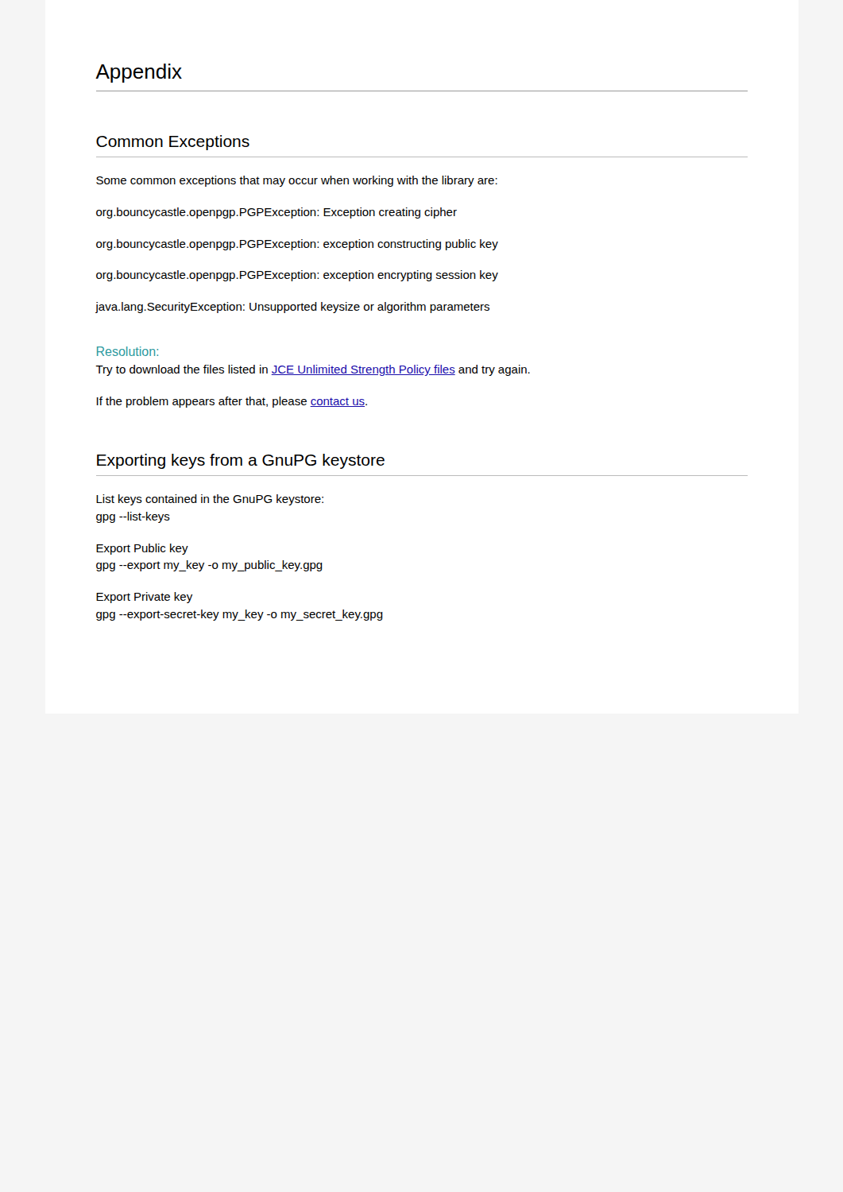Appendix
Common Exceptions
Some common exceptions that may occur when working with the library are:
org.bouncycastle.openpgp.PGPException: Exception creating cipher
org.bouncycastle.openpgp.PGPException: exception constructing public key
org.bouncycastle.openpgp.PGPException: exception encrypting session key
java.lang.SecurityException: Unsupported keysize or algorithm parameters
Resolution:
Try to download the files listed in JCE Unlimited Strength Policy files and try again.
If the problem appears after that, please contact us.
Exporting keys from a GnuPG keystore
List keys contained in the GnuPG keystore:
gpg --list-keys
Export Public key
gpg --export my_key -o my_public_key.gpg
Export Private key
gpg --export-secret-key my_key -o my_secret_key.gpg